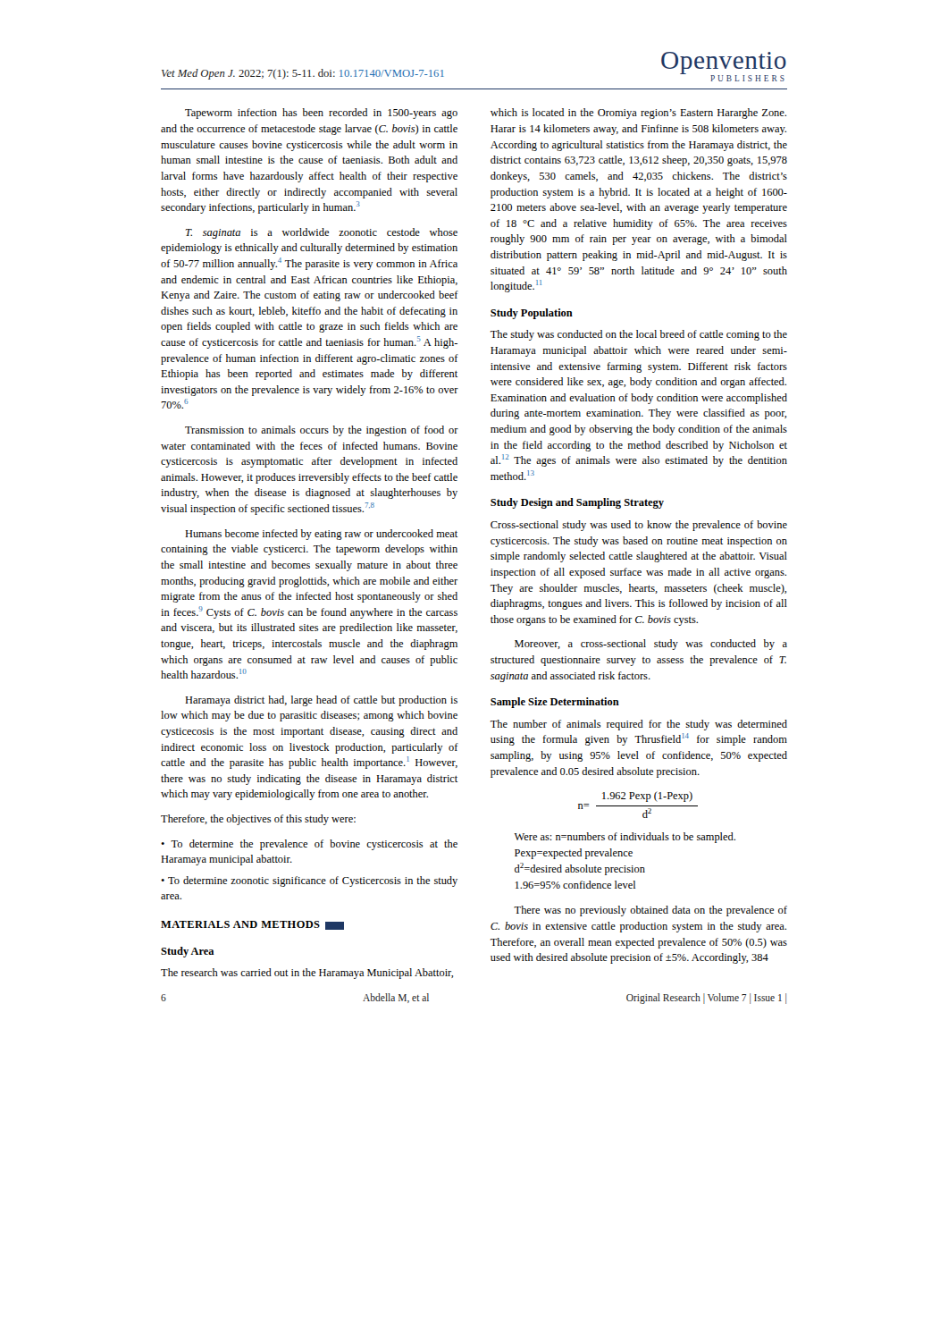Vet Med Open J. 2022; 7(1): 5-11. doi: 10.17140/VMOJ-7-161
Openventio
PUBLISHERS
Tapeworm infection has been recorded in 1500-years ago and the occurrence of metacestode stage larvae (C. bovis) in cattle musculature causes bovine cysticercosis while the adult worm in human small intestine is the cause of taeniasis. Both adult and larval forms have hazardously affect health of their respective hosts, either directly or indirectly accompanied with several secondary infections, particularly in human.3
T. saginata is a worldwide zoonotic cestode whose epidemiology is ethnically and culturally determined by estimation of 50-77 million annually.4 The parasite is very common in Africa and endemic in central and East African countries like Ethiopia, Kenya and Zaire. The custom of eating raw or undercooked beef dishes such as kourt, lebleb, kiteffo and the habit of defecating in open fields coupled with cattle to graze in such fields which are cause of cysticercosis for cattle and taeniasis for human.5 A high-prevalence of human infection in different agro-climatic zones of Ethiopia has been reported and estimates made by different investigators on the prevalence is vary widely from 2-16% to over 70%.6
Transmission to animals occurs by the ingestion of food or water contaminated with the feces of infected humans. Bovine cysticercosis is asymptomatic after development in infected animals. However, it produces irreversibly effects to the beef cattle industry, when the disease is diagnosed at slaughterhouses by visual inspection of specific sectioned tissues.7,8
Humans become infected by eating raw or undercooked meat containing the viable cysticerci. The tapeworm develops within the small intestine and becomes sexually mature in about three months, producing gravid proglottids, which are mobile and either migrate from the anus of the infected host spontaneously or shed in feces.9 Cysts of C. bovis can be found anywhere in the carcass and viscera, but its illustrated sites are predilection like masseter, tongue, heart, triceps, intercostals muscle and the diaphragm which organs are consumed at raw level and causes of public health hazardous.10
Haramaya district had, large head of cattle but production is low which may be due to parasitic diseases; among which bovine cysticecosis is the most important disease, causing direct and indirect economic loss on livestock production, particularly of cattle and the parasite has public health importance.1 However, there was no study indicating the disease in Haramaya district which may vary epidemiologically from one area to another.
Therefore, the objectives of this study were:
• To determine the prevalence of bovine cysticercosis at the Haramaya municipal abattoir.
• To determine zoonotic significance of Cysticercosis in the study area.
Materials and Methods
Study Area
The research was carried out in the Haramaya Municipal Abattoir,
which is located in the Oromiya region’s Eastern Hararghe Zone. Harar is 14 kilometers away, and Finfinne is 508 kilometers away. According to agricultural statistics from the Haramaya district, the district contains 63,723 cattle, 13,612 sheep, 20,350 goats, 15,978 donkeys, 530 camels, and 42,035 chickens. The district’s production system is a hybrid. It is located at a height of 1600-2100 meters above sea-level, with an average yearly temperature of 18 °C and a relative humidity of 65%. The area receives roughly 900 mm of rain per year on average, with a bimodal distribution pattern peaking in mid-April and mid-August. It is situated at 41° 59’ 58” north latitude and 9° 24’ 10” south longitude.11
Study Population
The study was conducted on the local breed of cattle coming to the Haramaya municipal abattoir which were reared under semi-intensive and extensive farming system. Different risk factors were considered like sex, age, body condition and organ affected. Examination and evaluation of body condition were accomplished during ante-mortem examination. They were classified as poor, medium and good by observing the body condition of the animals in the field according to the method described by Nicholson et al.12 The ages of animals were also estimated by the dentition method.13
Study Design and Sampling Strategy
Cross-sectional study was used to know the prevalence of bovine cysticercosis. The study was based on routine meat inspection on simple randomly selected cattle slaughtered at the abattoir. Visual inspection of all exposed surface was made in all active organs. They are shoulder muscles, hearts, masseters (cheek muscle), diaphragms, tongues and livers. This is followed by incision of all those organs to be examined for C. bovis cysts.
Moreover, a cross-sectional study was conducted by a structured questionnaire survey to assess the prevalence of T. saginata and associated risk factors.
Sample Size Determination
The number of animals required for the study was determined using the formula given by Thrusfield14 for simple random sampling, by using 95% level of confidence, 50% expected prevalence and 0.05 desired absolute precision.
n= 1.962 Pexp (1-Pexp) d2
Were as: n=numbers of individuals to be sampled.
Pexp=expected prevalence
d2=desired absolute precision
1.96=95% confidence level
There was no previously obtained data on the prevalence of C. bovis in extensive cattle production system in the study area. Therefore, an overall mean expected prevalence of 50% (0.5) was used with desired absolute precision of ±5%. Accordingly, 384
6
Abdella M, et al
Original Research | Volume 7 | Issue 1 |